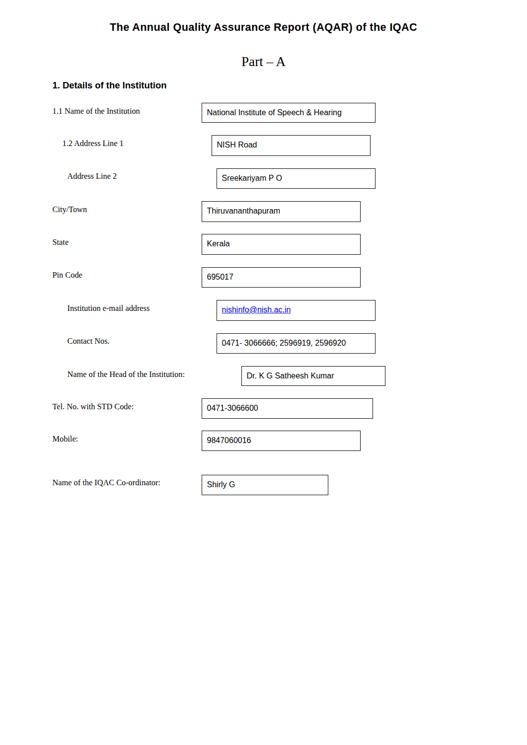The Annual Quality Assurance Report (AQAR) of the IQAC
Part – A
1. Details of the Institution
1.1 Name of the Institution
National Institute of Speech & Hearing
1.2 Address Line 1
NISH Road
Address Line 2
Sreekariyam P O
City/Town
Thiruvananthapuram
State
Kerala
Pin Code
695017
Institution e-mail address
nishinfo@nish.ac.in
Contact Nos.
0471- 3066666; 2596919, 2596920
Name of the Head of the Institution:
Dr. K G Satheesh Kumar
Tel. No. with STD Code:
0471-3066600
Mobile:
9847060016
Name of the IQAC Co-ordinator:
Shirly G